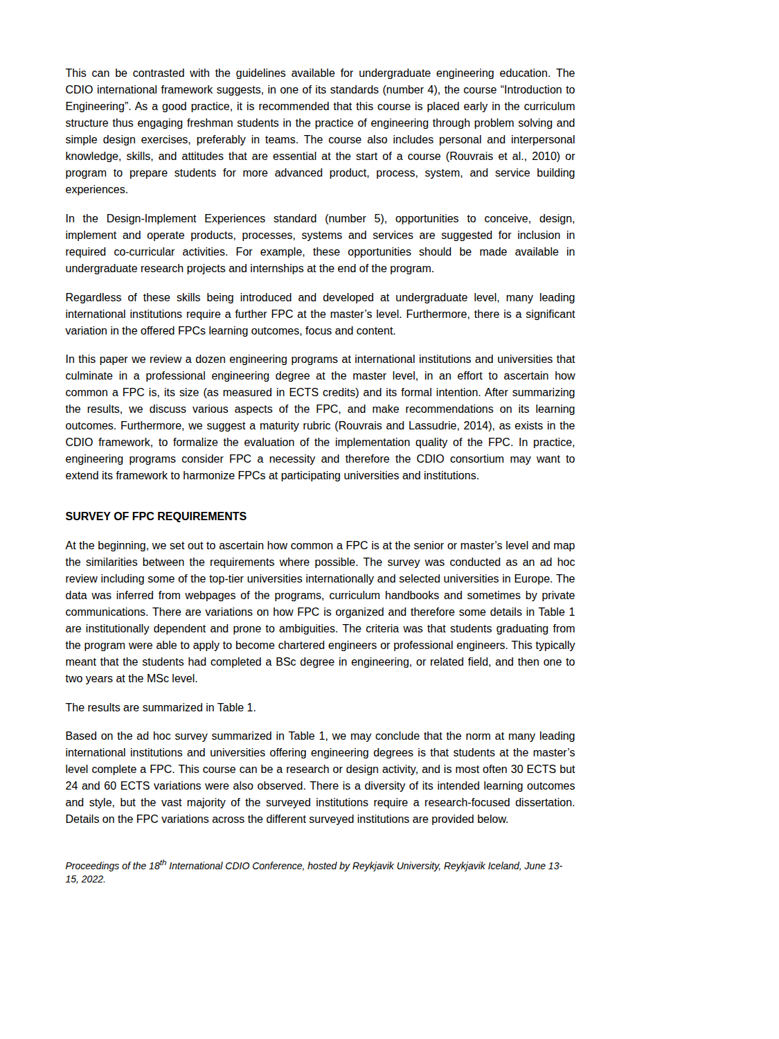This can be contrasted with the guidelines available for undergraduate engineering education. The CDIO international framework suggests, in one of its standards (number 4), the course “Introduction to Engineering”. As a good practice, it is recommended that this course is placed early in the curriculum structure thus engaging freshman students in the practice of engineering through problem solving and simple design exercises, preferably in teams. The course also includes personal and interpersonal knowledge, skills, and attitudes that are essential at the start of a course (Rouvrais et al., 2010) or program to prepare students for more advanced product, process, system, and service building experiences.
In the Design-Implement Experiences standard (number 5), opportunities to conceive, design, implement and operate products, processes, systems and services are suggested for inclusion in required co-curricular activities. For example, these opportunities should be made available in undergraduate research projects and internships at the end of the program.
Regardless of these skills being introduced and developed at undergraduate level, many leading international institutions require a further FPC at the master’s level. Furthermore, there is a significant variation in the offered FPCs learning outcomes, focus and content.
In this paper we review a dozen engineering programs at international institutions and universities that culminate in a professional engineering degree at the master level, in an effort to ascertain how common a FPC is, its size (as measured in ECTS credits) and its formal intention. After summarizing the results, we discuss various aspects of the FPC, and make recommendations on its learning outcomes. Furthermore, we suggest a maturity rubric (Rouvrais and Lassudrie, 2014), as exists in the CDIO framework, to formalize the evaluation of the implementation quality of the FPC. In practice, engineering programs consider FPC a necessity and therefore the CDIO consortium may want to extend its framework to harmonize FPCs at participating universities and institutions.
Survey of FPC Requirements
At the beginning, we set out to ascertain how common a FPC is at the senior or master’s level and map the similarities between the requirements where possible. The survey was conducted as an ad hoc review including some of the top-tier universities internationally and selected universities in Europe. The data was inferred from webpages of the programs, curriculum handbooks and sometimes by private communications. There are variations on how FPC is organized and therefore some details in Table 1 are institutionally dependent and prone to ambiguities. The criteria was that students graduating from the program were able to apply to become chartered engineers or professional engineers. This typically meant that the students had completed a BSc degree in engineering, or related field, and then one to two years at the MSc level.
The results are summarized in Table 1.
Based on the ad hoc survey summarized in Table 1, we may conclude that the norm at many leading international institutions and universities offering engineering degrees is that students at the master’s level complete a FPC. This course can be a research or design activity, and is most often 30 ECTS but 24 and 60 ECTS variations were also observed. There is a diversity of its intended learning outcomes and style, but the vast majority of the surveyed institutions require a research-focused dissertation. Details on the FPC variations across the different surveyed institutions are provided below.
Proceedings of the 18th International CDIO Conference, hosted by Reykjavik University, Reykjavik Iceland, June 13-15, 2022.